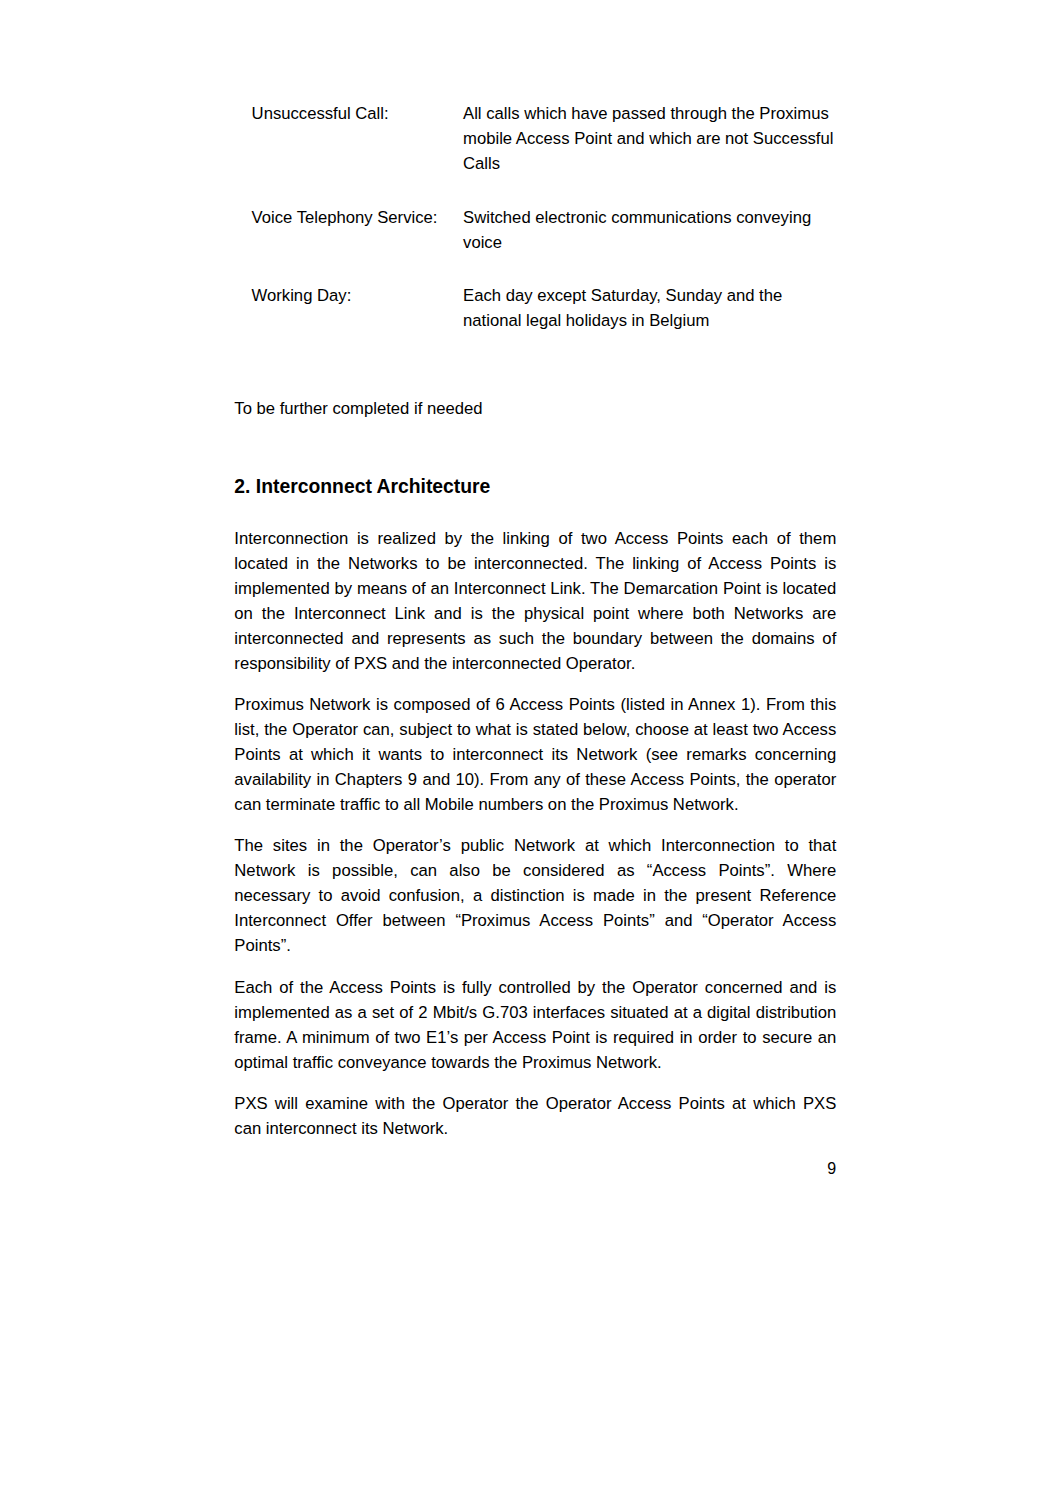| Unsuccessful Call: | All calls which have passed through the Proximus mobile Access Point and which are not Successful Calls |
| Voice Telephony Service: | Switched electronic communications conveying voice |
| Working Day: | Each day except Saturday, Sunday and the national legal holidays in Belgium |
To be further completed if needed
2. Interconnect Architecture
Interconnection is realized by the linking of two Access Points each of them located in the Networks to be interconnected. The linking of Access Points is implemented by means of an Interconnect Link. The Demarcation Point is located on the Interconnect Link and is the physical point where both Networks are interconnected and represents as such the boundary between the domains of responsibility of PXS and the interconnected Operator.
Proximus Network is composed of 6 Access Points (listed in Annex 1). From this list, the Operator can, subject to what is stated below, choose at least two Access Points at which it wants to interconnect its Network (see remarks concerning availability in Chapters 9 and 10). From any of these Access Points, the operator can terminate traffic to all Mobile numbers on the Proximus Network.
The sites in the Operator’s public Network at which Interconnection to that Network is possible, can also be considered as “Access Points”. Where necessary to avoid confusion, a distinction is made in the present Reference Interconnect Offer between “Proximus Access Points” and “Operator Access Points”.
Each of the Access Points is fully controlled by the Operator concerned and is implemented as a set of 2 Mbit/s G.703 interfaces situated at a digital distribution frame. A minimum of two E1’s per Access Point is required in order to secure an optimal traffic conveyance towards the Proximus Network.
PXS will examine with the Operator the Operator Access Points at which PXS can interconnect its Network.
9